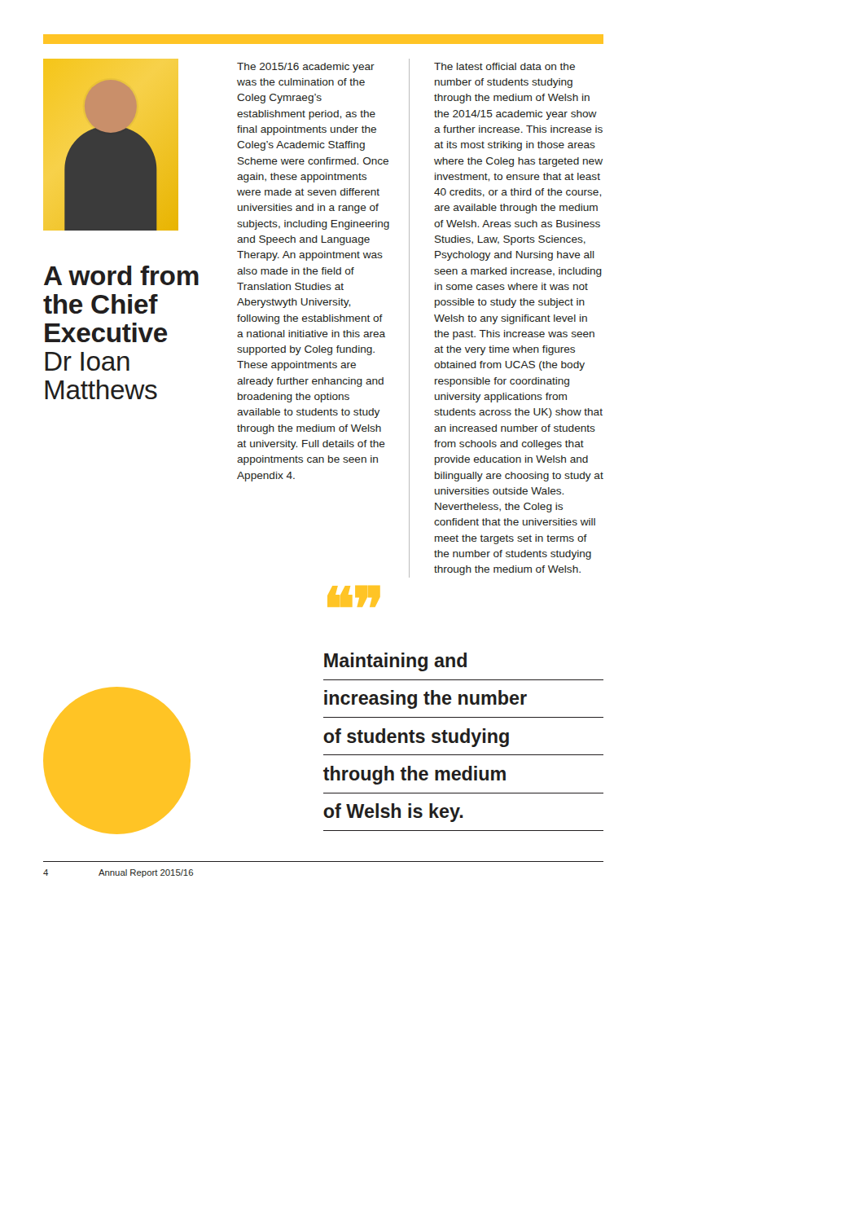A word from the Chief Executive
Dr Ioan Matthews
The 2015/16 academic year was the culmination of the Coleg Cymraeg’s establishment period, as the final appointments under the Coleg’s Academic Staffing Scheme were confirmed. Once again, these appointments were made at seven different universities and in a range of subjects, including Engineering and Speech and Language Therapy. An appointment was also made in the field of Translation Studies at Aberystwyth University, following the establishment of a national initiative in this area supported by Coleg funding. These appointments are already further enhancing and broadening the options available to students to study through the medium of Welsh at university. Full details of the appointments can be seen in Appendix 4.
The latest official data on the number of students studying through the medium of Welsh in the 2014/15 academic year show a further increase. This increase is at its most striking in those areas where the Coleg has targeted new investment, to ensure that at least 40 credits, or a third of the course, are available through the medium of Welsh. Areas such as Business Studies, Law, Sports Sciences, Psychology and Nursing have all seen a marked increase, including in some cases where it was not possible to study the subject in Welsh to any significant level in the past. This increase was seen at the very time when figures obtained from UCAS (the body responsible for coordinating university applications from students across the UK) show that an increased number of students from schools and colleges that provide education in Welsh and bilingually are choosing to study at universities outside Wales. Nevertheless, the Coleg is confident that the universities will meet the targets set in terms of the number of students studying through the medium of Welsh.
❝❞
Maintaining and increasing the number of students studying through the medium of Welsh is key.
4 Annual Report 2015/16